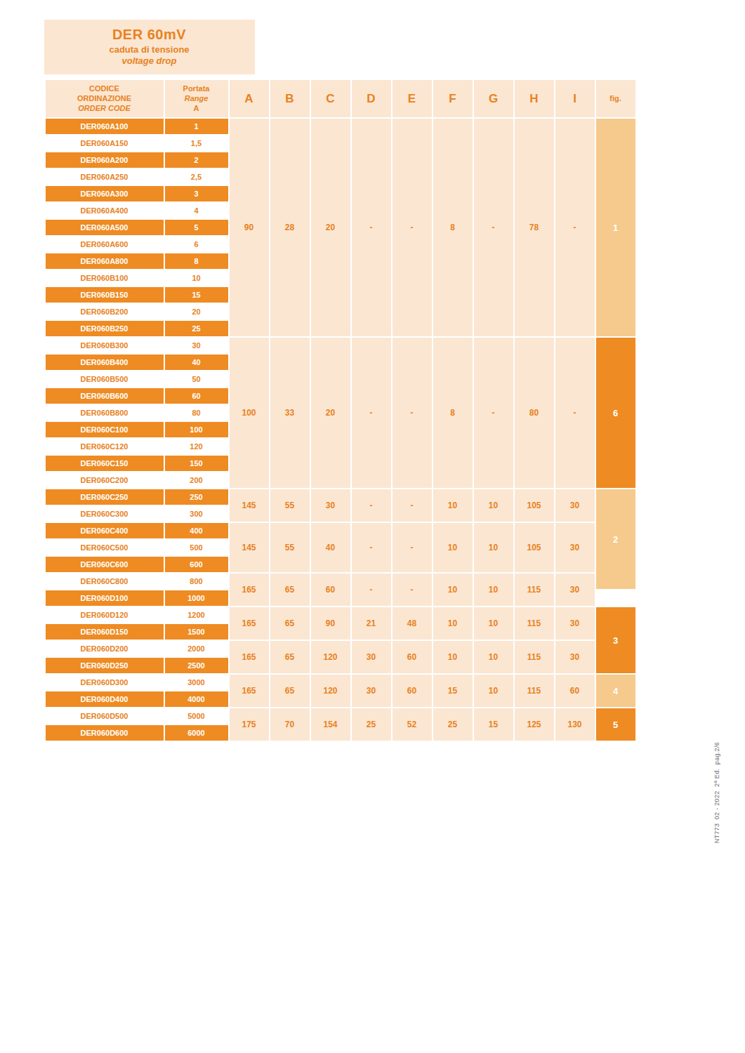DER 60mV
caduta di tensione
voltage drop
| CODICE ORDINAZIONE ORDER CODE | Portata Range A | A | B | C | D | E | F | G | H | I | fig. |
| --- | --- | --- | --- | --- | --- | --- | --- | --- | --- | --- | --- |
| DER060A100 | 1 | 90 | 28 | 20 | - | - | 8 | - | 78 | - | 1 |
| DER060A150 | 1,5 |
| DER060A200 | 2 |
| DER060A250 | 2,5 |
| DER060A300 | 3 |
| DER060A400 | 4 |
| DER060A500 | 5 |
| DER060A600 | 6 |
| DER060A800 | 8 |
| DER060B100 | 10 |
| DER060B150 | 15 |
| DER060B200 | 20 |
| DER060B250 | 25 |
| DER060B300 | 30 | 100 | 33 | 20 | - | - | 8 | - | 80 | - | 6 |
| DER060B400 | 40 |
| DER060B500 | 50 |
| DER060B600 | 60 |
| DER060B800 | 80 |
| DER060C100 | 100 |
| DER060C120 | 120 |
| DER060C150 | 150 |
| DER060C200 | 200 |
| DER060C250 | 250 | 145 | 55 | 30 | - | - | 10 | 10 | 105 | 30 | 2 |
| DER060C300 | 300 |
| DER060C400 | 400 | 145 | 55 | 40 | - | - | 10 | 10 | 105 | 30 |
| DER060C500 | 500 |
| DER060C600 | 600 |
| DER060C800 | 800 | 165 | 65 | 60 | - | - | 10 | 10 | 115 | 30 |
| DER060D100 | 1000 |
| DER060D120 | 1200 | 165 | 65 | 90 | 21 | 48 | 10 | 10 | 115 | 30 | 3 |
| DER060D150 | 1500 |
| DER060D200 | 2000 | 165 | 65 | 120 | 30 | 60 | 10 | 10 | 115 | 30 |
| DER060D250 | 2500 |
| DER060D300 | 3000 | 165 | 65 | 120 | 30 | 60 | 15 | 10 | 115 | 60 | 4 |
| DER060D400 | 4000 |
| DER060D500 | 5000 | 175 | 70 | 154 | 25 | 52 | 25 | 15 | 125 | 130 | 5 |
| DER060D600 | 6000 |
NT773 02 - 2022 2ª Ed. pag.2/6